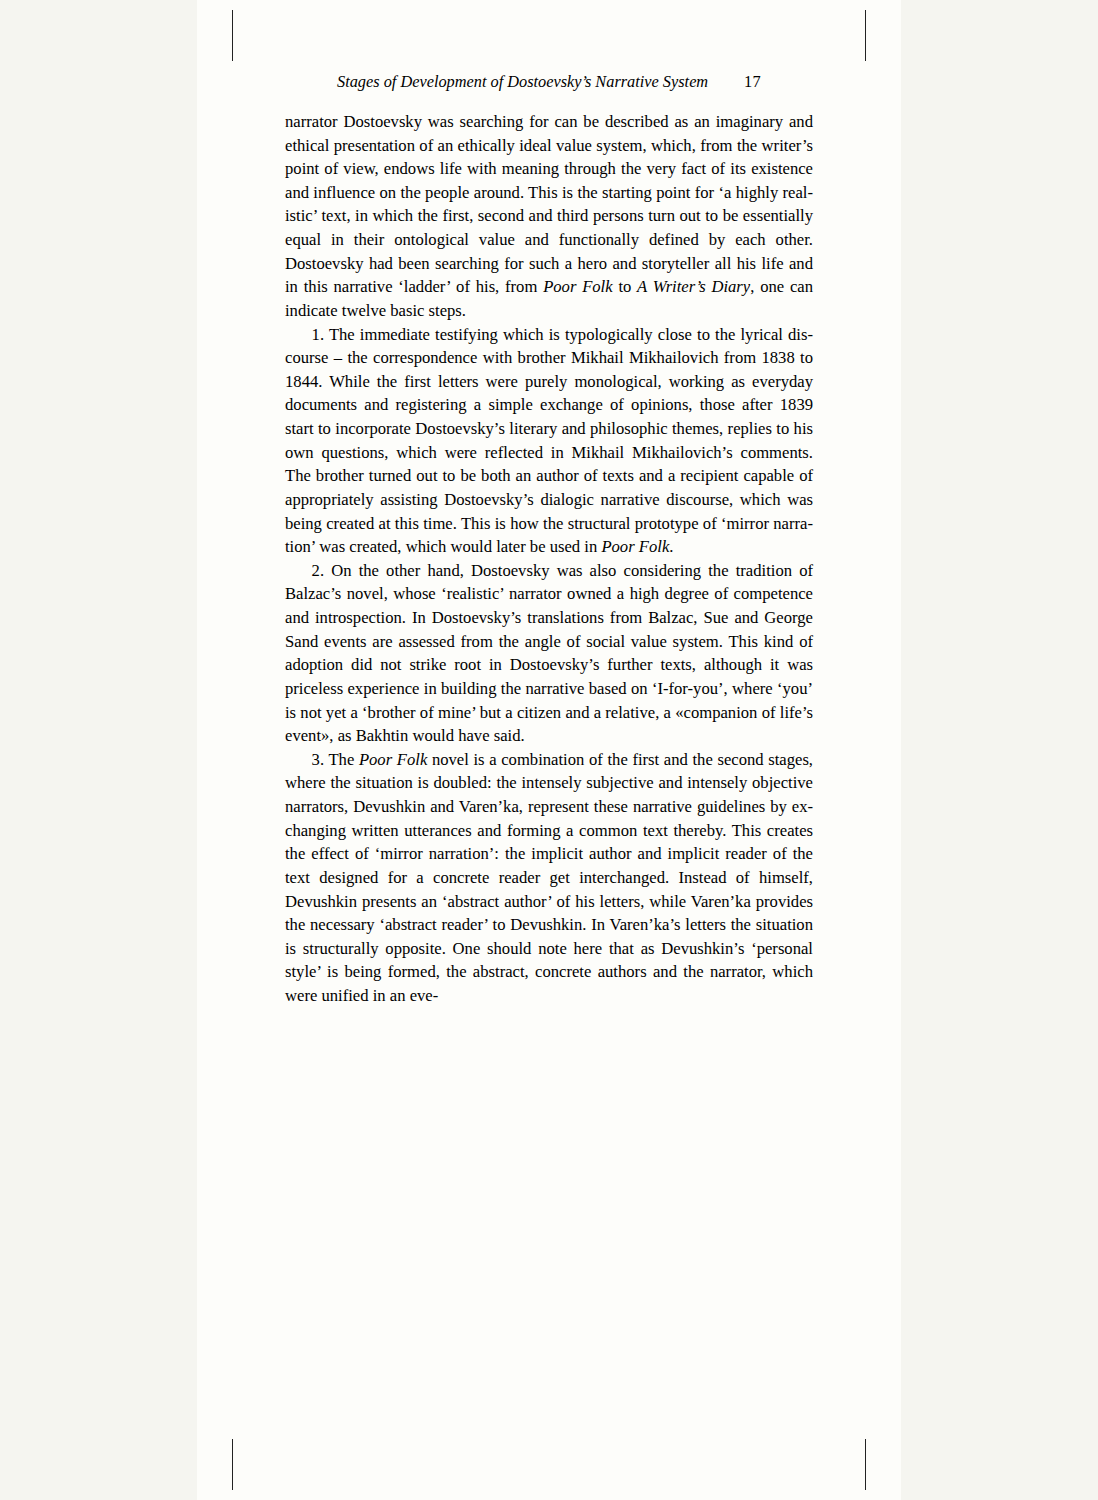Stages of Development of Dostoevsky’s Narrative System 17
narrator Dostoevsky was searching for can be described as an imaginary and ethical presentation of an ethically ideal value system, which, from the writer’s point of view, endows life with meaning through the very fact of its existence and influence on the people around. This is the starting point for ‘a highly realistic’ text, in which the first, second and third persons turn out to be essentially equal in their ontological value and functionally defined by each other. Dostoevsky had been searching for such a hero and storyteller all his life and in this narrative ‘ladder’ of his, from Poor Folk to A Writer’s Diary, one can indicate twelve basic steps.
1. The immediate testifying which is typologically close to the lyrical discourse – the correspondence with brother Mikhail Mikhailovich from 1838 to 1844. While the first letters were purely monological, working as everyday documents and registering a simple exchange of opinions, those after 1839 start to incorporate Dostoevsky’s literary and philosophic themes, replies to his own questions, which were reflected in Mikhail Mikhailovich’s comments. The brother turned out to be both an author of texts and a recipient capable of appropriately assisting Dostoevsky’s dialogic narrative discourse, which was being created at this time. This is how the structural prototype of ‘mirror narration’ was created, which would later be used in Poor Folk.
2. On the other hand, Dostoevsky was also considering the tradition of Balzac’s novel, whose ‘realistic’ narrator owned a high degree of competence and introspection. In Dostoevsky’s translations from Balzac, Sue and George Sand events are assessed from the angle of social value system. This kind of adoption did not strike root in Dostoevsky’s further texts, although it was priceless experience in building the narrative based on ‘I-for-you’, where ‘you’ is not yet a ‘brother of mine’ but a citizen and a relative, a «companion of life’s event», as Bakhtin would have said.
3. The Poor Folk novel is a combination of the first and the second stages, where the situation is doubled: the intensely subjective and intensely objective narrators, Devushkin and Varen’ka, represent these narrative guidelines by exchanging written utterances and forming a common text thereby. This creates the effect of ‘mirror narration’: the implicit author and implicit reader of the text designed for a concrete reader get interchanged. Instead of himself, Devushkin presents an ‘abstract author’ of his letters, while Varen’ka provides the necessary ‘abstract reader’ to Devushkin. In Varen’ka’s letters the situation is structurally opposite. One should note here that as Devushkin’s ‘personal style’ is being formed, the abstract, concrete authors and the narrator, which were unified in an eve-